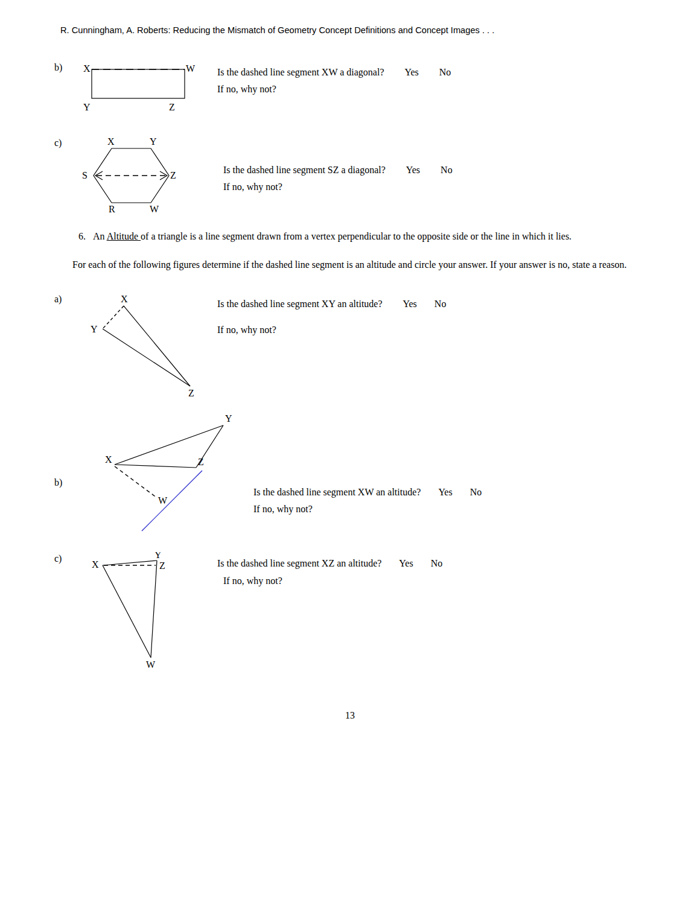R. Cunningham, A. Roberts: Reducing the Mismatch of Geometry Concept Definitions and Concept Images . . .
| b) | X W Y Z | Is the dashed line segment XW a diagonal? Yes No If no, why not? |
| c) | X Y Z W R S | Is the dashed line segment SZ a diagonal? Yes No If no, why not? |
6. An Altitude of a triangle is a line segment drawn from a vertex perpendicular to the opposite side or the line in which it lies.
For each of the following figures determine if the dashed line segment is an altitude and circle your answer. If your answer is no, state a reason.
| a) | X Y Z | Is the dashed line segment XY an altitude? Yes No If no, why not? |
| b) | Y X Z W | Is the dashed line segment XW an altitude? Yes No If no, why not? |
| c) | X Y Z W | Is the dashed line segment XZ an altitude? Yes No If no, why not? |
13